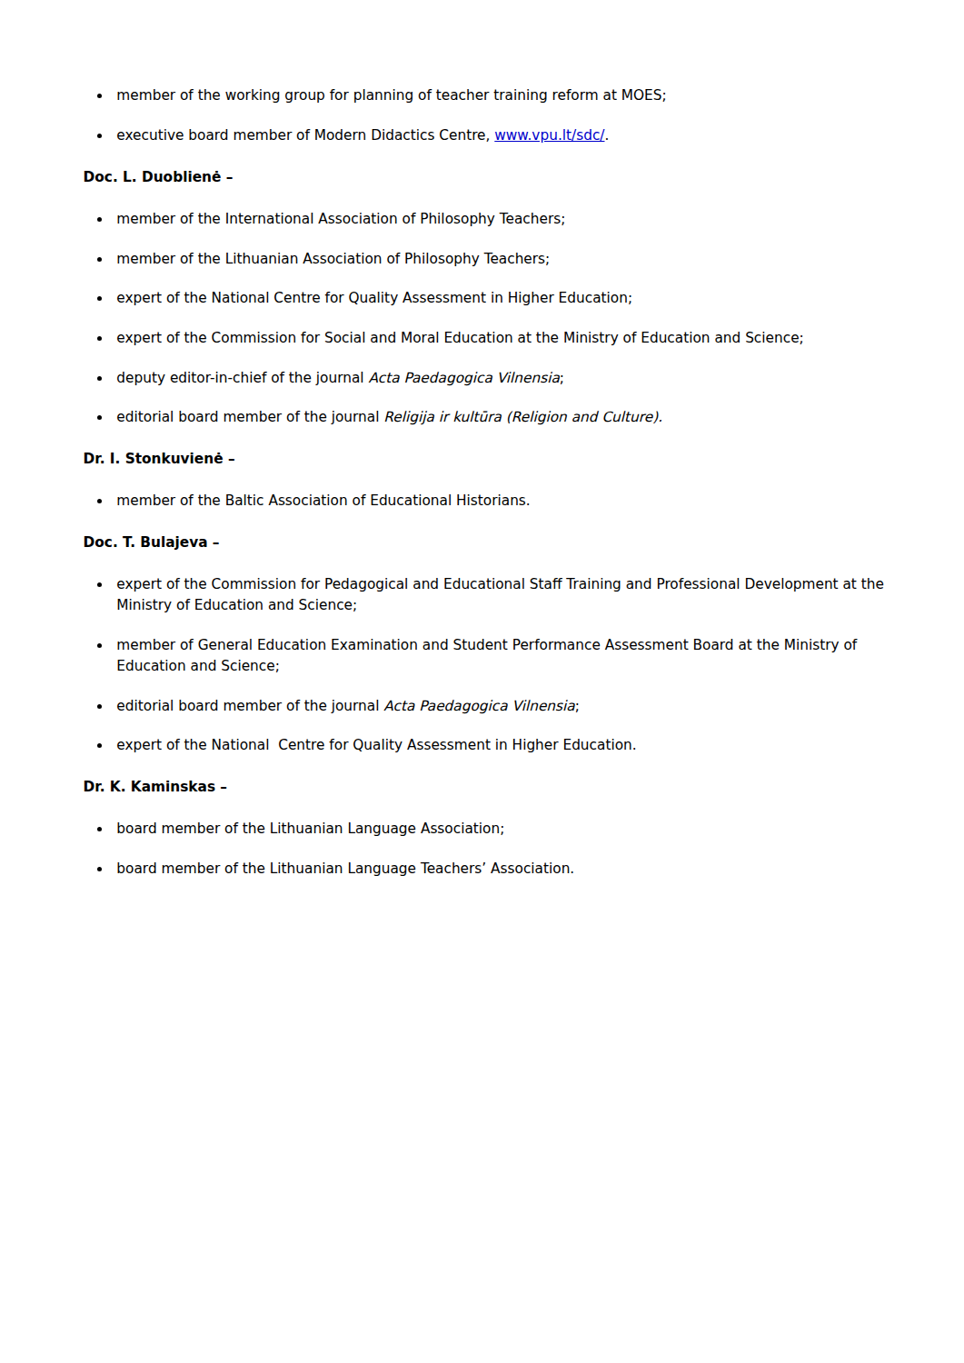member of the working group for planning of teacher training reform at MOES;
executive board member of Modern Didactics Centre, www.vpu.lt/sdc/.
Doc. L. Duoblienė –
member of the International Association of Philosophy Teachers;
member of the Lithuanian Association of Philosophy Teachers;
expert of the National Centre for Quality Assessment in Higher Education;
expert of the Commission for Social and Moral Education at the Ministry of Education and Science;
deputy editor-in-chief of the journal Acta Paedagogica Vilnensia;
editorial board member of the journal Religija ir kultūra (Religion and Culture).
Dr. I. Stonkuvienė –
member of the Baltic Association of Educational Historians.
Doc. T. Bulajeva –
expert of the Commission for Pedagogical and Educational Staff Training and Professional Development at the Ministry of Education and Science;
member of General Education Examination and Student Performance Assessment Board at the Ministry of Education and Science;
editorial board member of the journal Acta Paedagogica Vilnensia;
expert of the National Centre for Quality Assessment in Higher Education.
Dr. K. Kaminskas –
board member of the Lithuanian Language Association;
board member of the Lithuanian Language Teachers’ Association.